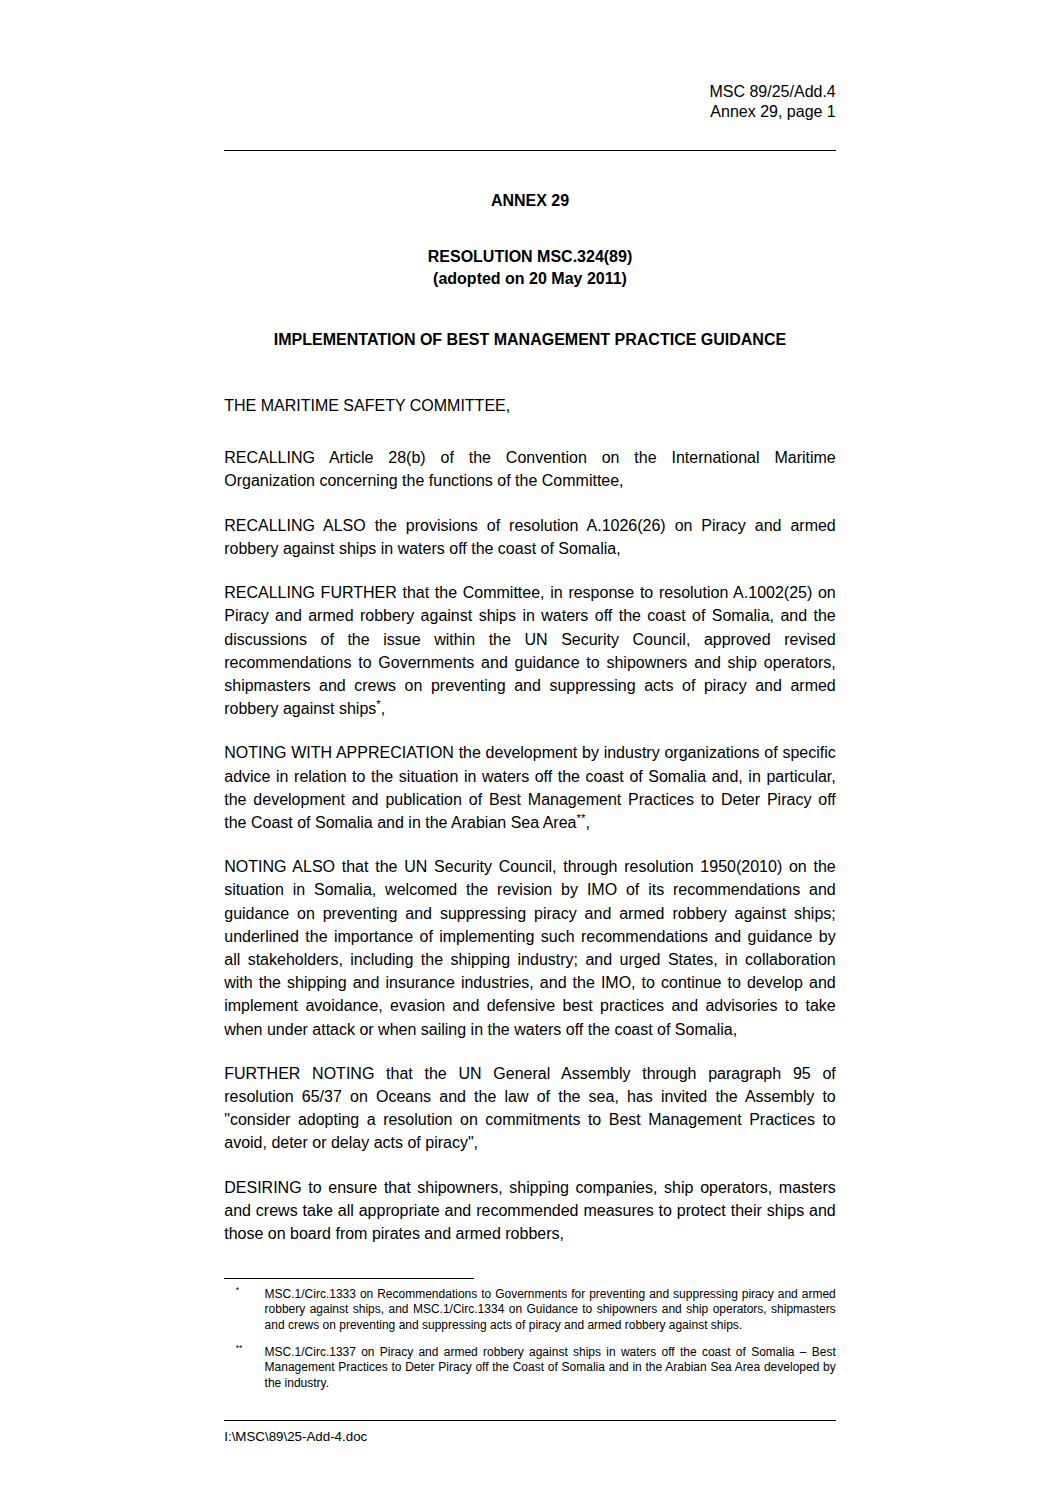MSC 89/25/Add.4
Annex 29, page 1
ANNEX 29
RESOLUTION MSC.324(89)
(adopted on 20 May 2011)
IMPLEMENTATION OF BEST MANAGEMENT PRACTICE GUIDANCE
THE MARITIME SAFETY COMMITTEE,
RECALLING Article 28(b) of the Convention on the International Maritime Organization concerning the functions of the Committee,
RECALLING ALSO the provisions of resolution A.1026(26) on Piracy and armed robbery against ships in waters off the coast of Somalia,
RECALLING FURTHER that the Committee, in response to resolution A.1002(25) on Piracy and armed robbery against ships in waters off the coast of Somalia, and the discussions of the issue within the UN Security Council, approved revised recommendations to Governments and guidance to shipowners and ship operators, shipmasters and crews on preventing and suppressing acts of piracy and armed robbery against ships*,
NOTING WITH APPRECIATION the development by industry organizations of specific advice in relation to the situation in waters off the coast of Somalia and, in particular, the development and publication of Best Management Practices to Deter Piracy off the Coast of Somalia and in the Arabian Sea Area**,
NOTING ALSO that the UN Security Council, through resolution 1950(2010) on the situation in Somalia, welcomed the revision by IMO of its recommendations and guidance on preventing and suppressing piracy and armed robbery against ships; underlined the importance of implementing such recommendations and guidance by all stakeholders, including the shipping industry; and urged States, in collaboration with the shipping and insurance industries, and the IMO, to continue to develop and implement avoidance, evasion and defensive best practices and advisories to take when under attack or when sailing in the waters off the coast of Somalia,
FURTHER NOTING that the UN General Assembly through paragraph 95 of resolution 65/37 on Oceans and the law of the sea, has invited the Assembly to "consider adopting a resolution on commitments to Best Management Practices to avoid, deter or delay acts of piracy",
DESIRING to ensure that shipowners, shipping companies, ship operators, masters and crews take all appropriate and recommended measures to protect their ships and those on board from pirates and armed robbers,
*
MSC.1/Circ.1333 on Recommendations to Governments for preventing and suppressing piracy and armed robbery against ships, and MSC.1/Circ.1334 on Guidance to shipowners and ship operators, shipmasters and crews on preventing and suppressing acts of piracy and armed robbery against ships.
**
MSC.1/Circ.1337 on Piracy and armed robbery against ships in waters off the coast of Somalia – Best Management Practices to Deter Piracy off the Coast of Somalia and in the Arabian Sea Area developed by the industry.
I:\MSC\89\25-Add-4.doc